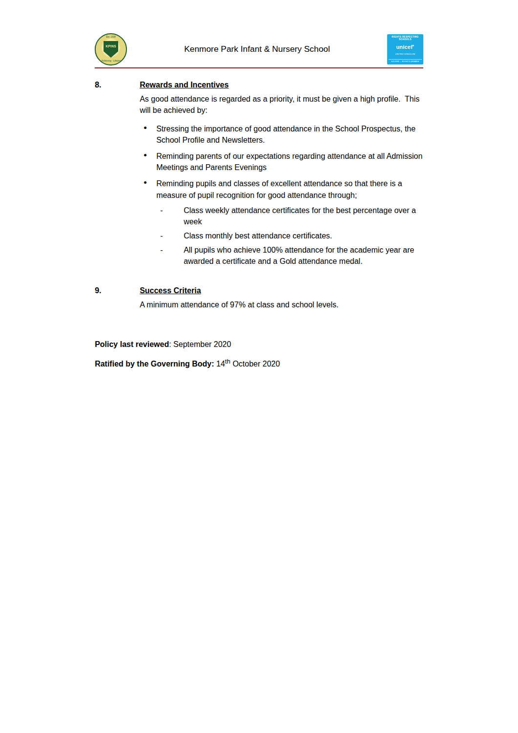Est. 1938 Respect · Achieving · Lifelong Learning
Kenmore Park Infant & Nursery School
Rights Respecting Schools
unicef♦
United Kingdom
Silver – Rights Aware
8.
Rewards and Incentives
As good attendance is regarded as a priority, it must be given a high profile. This will be achieved by:
Stressing the importance of good attendance in the School Prospectus, the School Profile and Newsletters.
Reminding parents of our expectations regarding attendance at all Admission Meetings and Parents Evenings
Reminding pupils and classes of excellent attendance so that there is a measure of pupil recognition for good attendance through;
Class weekly attendance certificates for the best percentage over a week
Class monthly best attendance certificates.
All pupils who achieve 100% attendance for the academic year are awarded a certificate and a Gold attendance medal.
9.
Success Criteria
A minimum attendance of 97% at class and school levels.
Policy last reviewed: September 2020
Ratified by the Governing Body: 14th October 2020